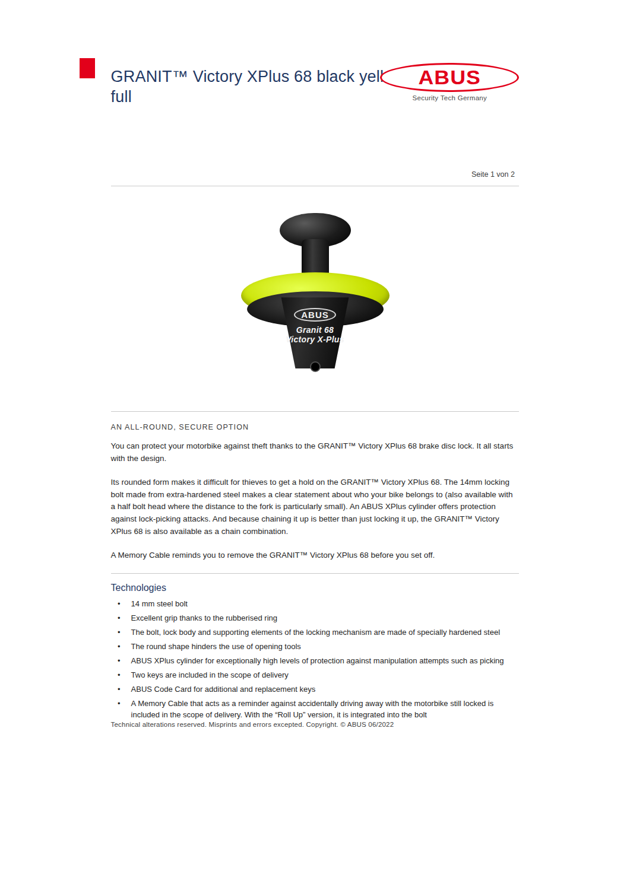GRANIT™ Victory XPlus 68 black yellow full
ABUS
Security Tech Germany
Seite 1 von 2
ABUS
Granit 68
Victory X-Plus
AN ALL-ROUND, SECURE OPTION
You can protect your motorbike against theft thanks to the GRANIT™ Victory XPlus 68 brake disc lock. It all starts with the design.
Its rounded form makes it difficult for thieves to get a hold on the GRANIT™ Victory XPlus 68. The 14mm locking bolt made from extra-hardened steel makes a clear statement about who your bike belongs to (also available with a half bolt head where the distance to the fork is particularly small). An ABUS XPlus cylinder offers protection against lock-picking attacks. And because chaining it up is better than just locking it up, the GRANIT™ Victory XPlus 68 is also available as a chain combination.
A Memory Cable reminds you to remove the GRANIT™ Victory XPlus 68 before you set off.
Technologies
14 mm steel bolt
Excellent grip thanks to the rubberised ring
The bolt, lock body and supporting elements of the locking mechanism are made of specially hardened steel
The round shape hinders the use of opening tools
ABUS XPlus cylinder for exceptionally high levels of protection against manipulation attempts such as picking
Two keys are included in the scope of delivery
ABUS Code Card for additional and replacement keys
A Memory Cable that acts as a reminder against accidentally driving away with the motorbike still locked is included in the scope of delivery. With the “Roll Up” version, it is integrated into the bolt
Technical alterations reserved. Misprints and errors excepted. Copyright. © ABUS 06/2022